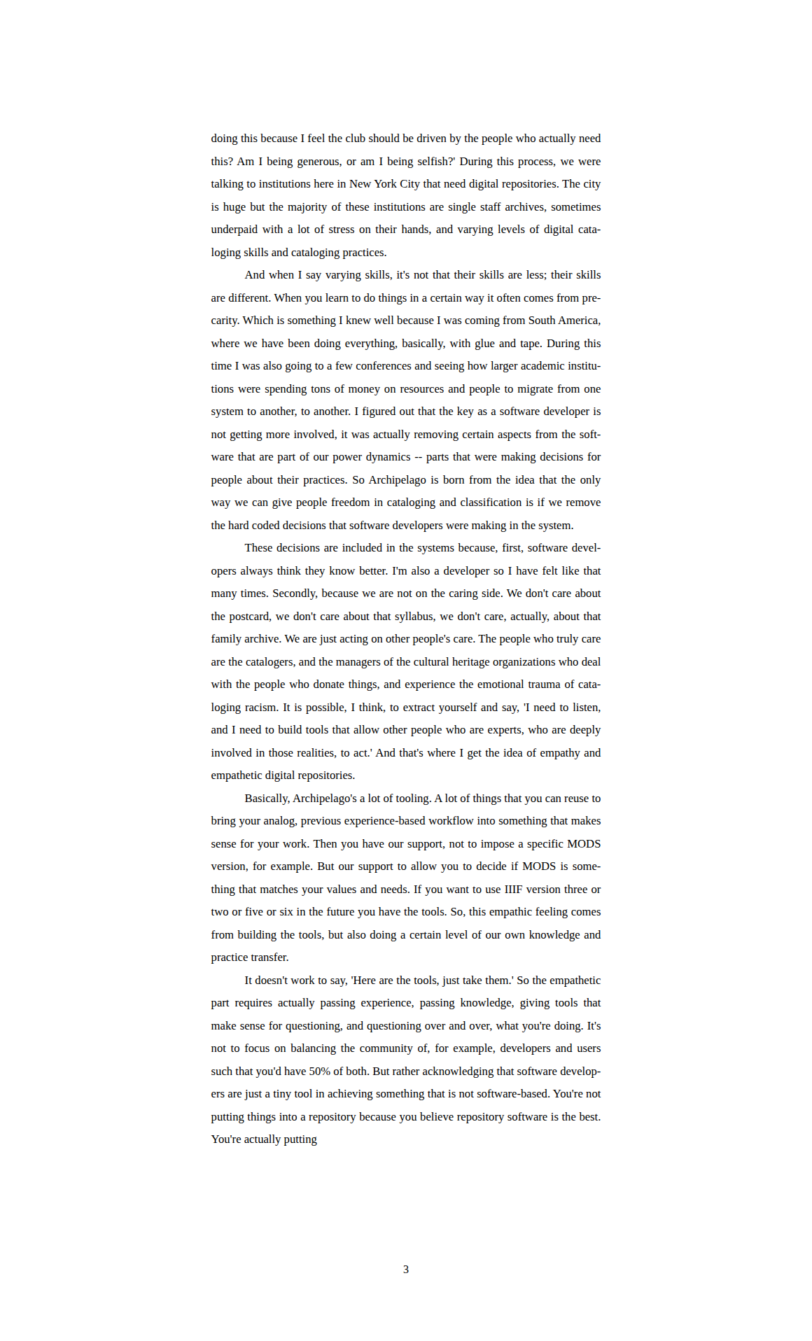doing this because I feel the club should be driven by the people who actually need this? Am I being generous, or am I being selfish?' During this process, we were talking to institutions here in New York City that need digital repositories. The city is huge but the majority of these institutions are single staff archives, sometimes underpaid with a lot of stress on their hands, and varying levels of digital cataloging skills and cataloging practices.
And when I say varying skills, it's not that their skills are less; their skills are different. When you learn to do things in a certain way it often comes from precarity. Which is something I knew well because I was coming from South America, where we have been doing everything, basically, with glue and tape. During this time I was also going to a few conferences and seeing how larger academic institutions were spending tons of money on resources and people to migrate from one system to another, to another. I figured out that the key as a software developer is not getting more involved, it was actually removing certain aspects from the software that are part of our power dynamics -- parts that were making decisions for people about their practices. So Archipelago is born from the idea that the only way we can give people freedom in cataloging and classification is if we remove the hard coded decisions that software developers were making in the system.
These decisions are included in the systems because, first, software developers always think they know better. I'm also a developer so I have felt like that many times. Secondly, because we are not on the caring side. We don't care about the postcard, we don't care about that syllabus, we don't care, actually, about that family archive. We are just acting on other people's care. The people who truly care are the catalogers, and the managers of the cultural heritage organizations who deal with the people who donate things, and experience the emotional trauma of cataloging racism. It is possible, I think, to extract yourself and say, 'I need to listen, and I need to build tools that allow other people who are experts, who are deeply involved in those realities, to act.' And that's where I get the idea of empathy and empathetic digital repositories.
Basically, Archipelago's a lot of tooling. A lot of things that you can reuse to bring your analog, previous experience-based workflow into something that makes sense for your work. Then you have our support, not to impose a specific MODS version, for example. But our support to allow you to decide if MODS is something that matches your values and needs. If you want to use IIIF version three or two or five or six in the future you have the tools. So, this empathic feeling comes from building the tools, but also doing a certain level of our own knowledge and practice transfer.
It doesn't work to say, 'Here are the tools, just take them.' So the empathetic part requires actually passing experience, passing knowledge, giving tools that make sense for questioning, and questioning over and over, what you're doing. It's not to focus on balancing the community of, for example, developers and users such that you'd have 50% of both. But rather acknowledging that software developers are just a tiny tool in achieving something that is not software-based. You're not putting things into a repository because you believe repository software is the best. You're actually putting
3